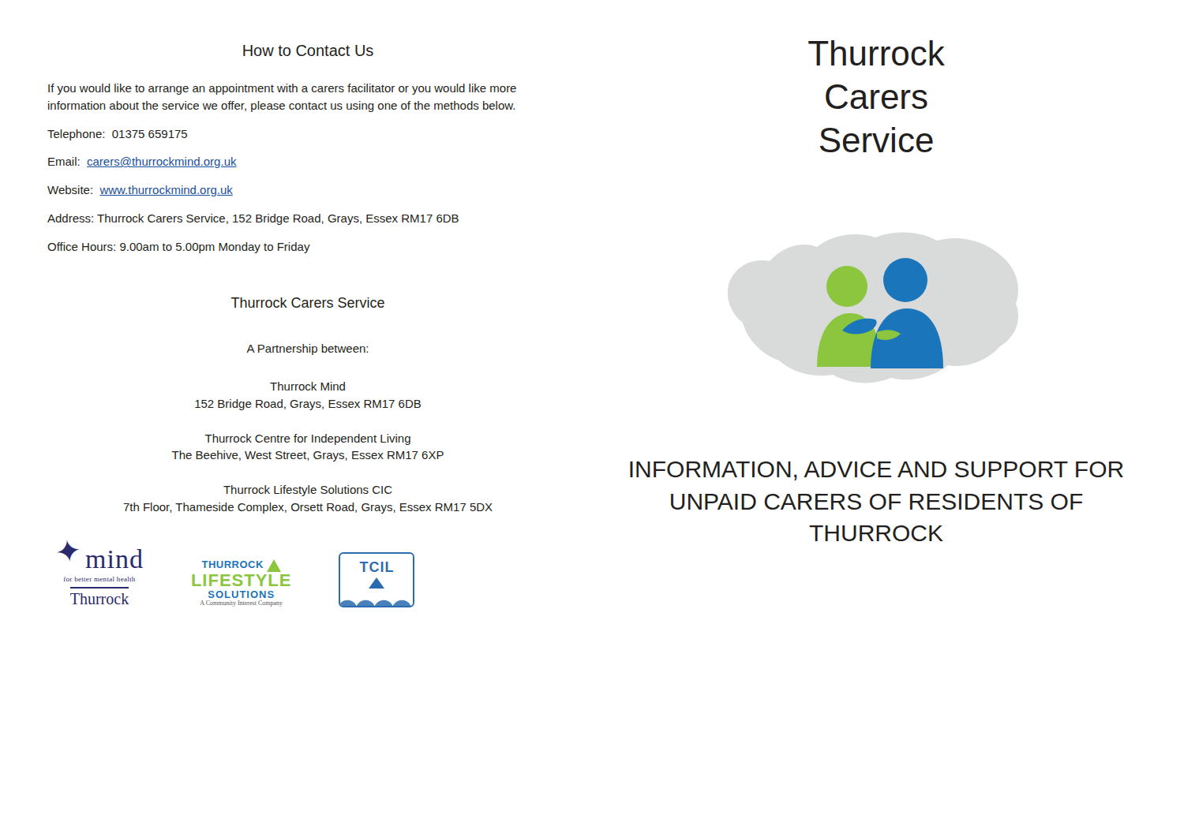How to Contact Us
If you would like to arrange an appointment with a carers facilitator or you would like more information about the service we offer, please contact us using one of the methods below.
Telephone: 01375 659175
Email: carers@thurrockmind.org.uk
Website: www.thurrockmind.org.uk
Address: Thurrock Carers Service, 152 Bridge Road, Grays, Essex RM17 6DB
Office Hours: 9.00am to 5.00pm Monday to Friday
Thurrock Carers Service
A Partnership between:
Thurrock Mind
152 Bridge Road, Grays, Essex RM17 6DB
Thurrock Centre for Independent Living
The Beehive, West Street, Grays, Essex RM17 6XP
Thurrock Lifestyle Solutions CIC
7th Floor, Thameside Complex, Orsett Road, Grays, Essex RM17 5DX
✦mind
for better mental health
Thurrock
THURROCK
LIFESTYLE
SOLUTIONS
A Community Interest Company
TCIL
Thurrock Carers Service
Map outline of Thurrock with two figures embracing A grey silhouette of the Thurrock district with a green figure and a blue figure, one with an arm around the other.
INFORMATION, ADVICE AND SUPPORT FOR UNPAID CARERS OF RESIDENTS OF THURROCK